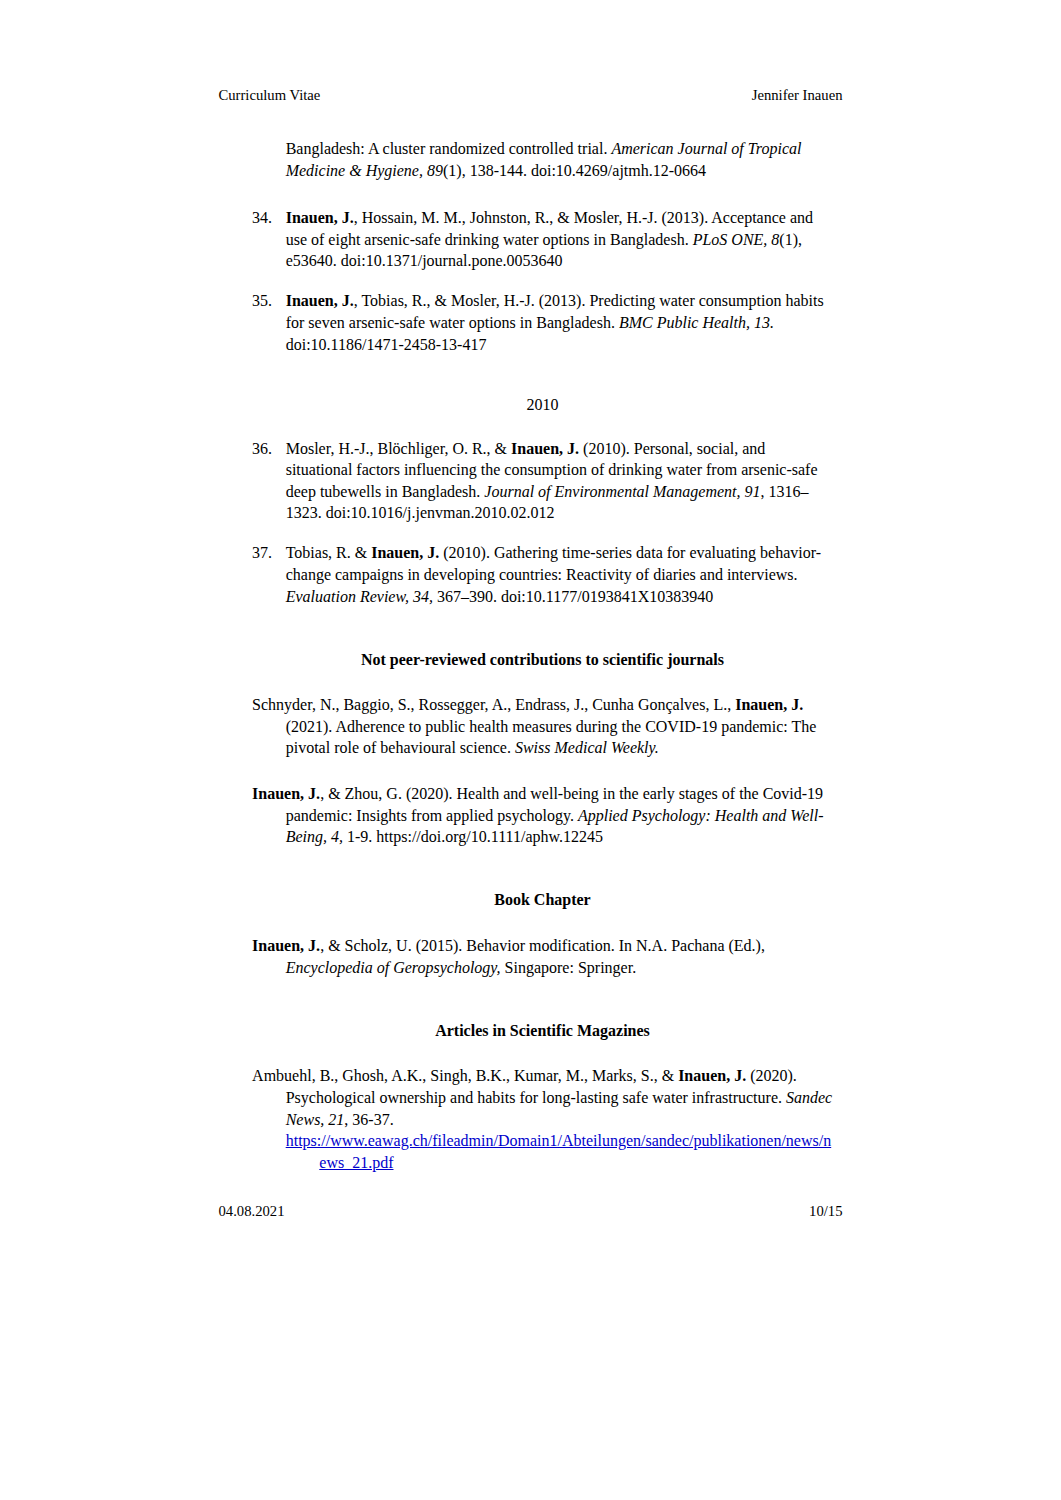Curriculum Vitae Jennifer Inauen
Bangladesh: A cluster randomized controlled trial. American Journal of Tropical Medicine & Hygiene, 89(1), 138-144. doi:10.4269/ajtmh.12-0664
34. Inauen, J., Hossain, M. M., Johnston, R., & Mosler, H.-J. (2013). Acceptance and use of eight arsenic-safe drinking water options in Bangladesh. PLoS ONE, 8(1), e53640. doi:10.1371/journal.pone.0053640
35. Inauen, J., Tobias, R., & Mosler, H.-J. (2013). Predicting water consumption habits for seven arsenic-safe water options in Bangladesh. BMC Public Health, 13. doi:10.1186/1471-2458-13-417
2010
36. Mosler, H.-J., Blöchliger, O. R., & Inauen, J. (2010). Personal, social, and situational factors influencing the consumption of drinking water from arsenic-safe deep tubewells in Bangladesh. Journal of Environmental Management, 91, 1316–1323. doi:10.1016/j.jenvman.2010.02.012
37. Tobias, R. & Inauen, J. (2010). Gathering time-series data for evaluating behavior-change campaigns in developing countries: Reactivity of diaries and interviews. Evaluation Review, 34, 367–390. doi:10.1177/0193841X10383940
Not peer-reviewed contributions to scientific journals
Schnyder, N., Baggio, S., Rossegger, A., Endrass, J., Cunha Gonçalves, L., Inauen, J. (2021). Adherence to public health measures during the COVID-19 pandemic: The pivotal role of behavioural science. Swiss Medical Weekly.
Inauen, J., & Zhou, G. (2020). Health and well-being in the early stages of the Covid-19 pandemic: Insights from applied psychology. Applied Psychology: Health and Well-Being, 4, 1-9. https://doi.org/10.1111/aphw.12245
Book Chapter
Inauen, J., & Scholz, U. (2015). Behavior modification. In N.A. Pachana (Ed.), Encyclopedia of Geropsychology, Singapore: Springer.
Articles in Scientific Magazines
Ambuehl, B., Ghosh, A.K., Singh, B.K., Kumar, M., Marks, S., & Inauen, J. (2020). Psychological ownership and habits for long-lasting safe water infrastructure. Sandec News, 21, 36-37.
https://www.eawag.ch/fileadmin/Domain1/Abteilungen/sandec/publikationen/news/news_21.pdf
04.08.2021 10/15